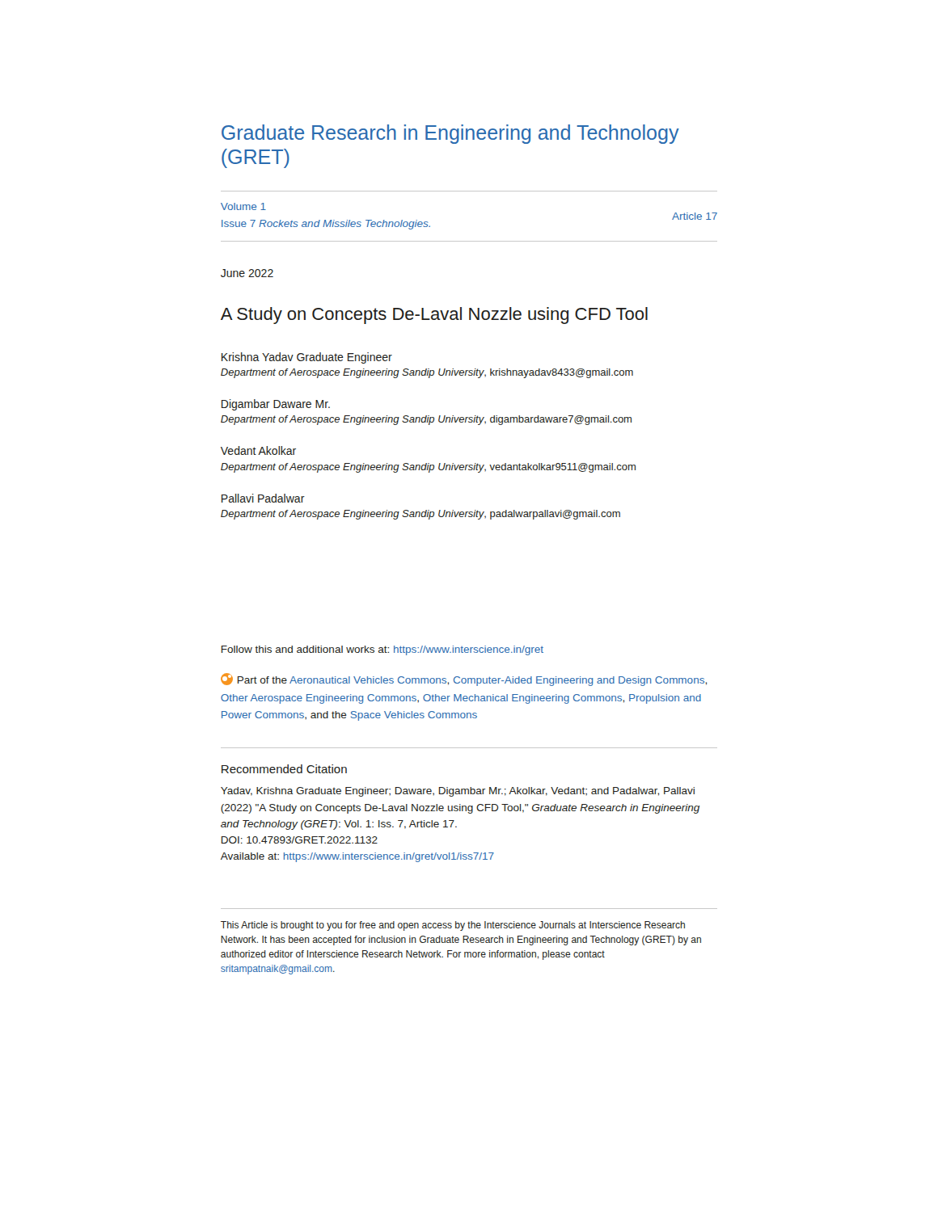Graduate Research in Engineering and Technology (GRET)
Volume 1
Issue 7 Rockets and Missiles Technologies.
Article 17
June 2022
A Study on Concepts De-Laval Nozzle using CFD Tool
Krishna Yadav Graduate Engineer
Department of Aerospace Engineering Sandip University, krishnayadav8433@gmail.com
Digambar Daware Mr.
Department of Aerospace Engineering Sandip University, digambardaware7@gmail.com
Vedant Akolkar
Department of Aerospace Engineering Sandip University, vedantakolkar9511@gmail.com
Pallavi Padalwar
Department of Aerospace Engineering Sandip University, padalwarpallavi@gmail.com
Follow this and additional works at: https://www.interscience.in/gret
Part of the Aeronautical Vehicles Commons, Computer-Aided Engineering and Design Commons, Other Aerospace Engineering Commons, Other Mechanical Engineering Commons, Propulsion and Power Commons, and the Space Vehicles Commons
Recommended Citation
Yadav, Krishna Graduate Engineer; Daware, Digambar Mr.; Akolkar, Vedant; and Padalwar, Pallavi (2022) "A Study on Concepts De-Laval Nozzle using CFD Tool," Graduate Research in Engineering and Technology (GRET): Vol. 1: Iss. 7, Article 17.
DOI: 10.47893/GRET.2022.1132
Available at: https://www.interscience.in/gret/vol1/iss7/17
This Article is brought to you for free and open access by the Interscience Journals at Interscience Research Network. It has been accepted for inclusion in Graduate Research in Engineering and Technology (GRET) by an authorized editor of Interscience Research Network. For more information, please contact sritampatnaik@gmail.com.